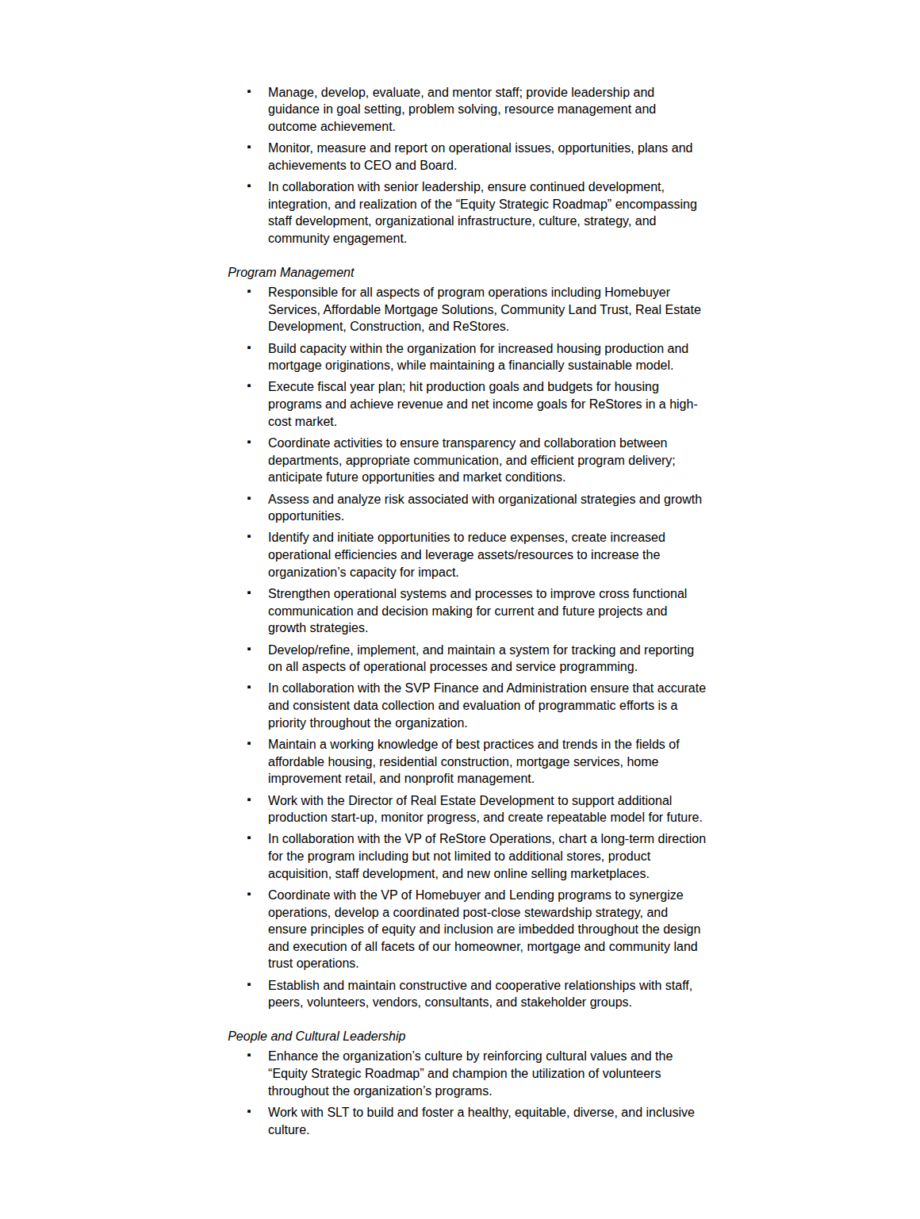Manage, develop, evaluate, and mentor staff; provide leadership and guidance in goal setting, problem solving, resource management and outcome achievement.
Monitor, measure and report on operational issues, opportunities, plans and achievements to CEO and Board.
In collaboration with senior leadership, ensure continued development, integration, and realization of the “Equity Strategic Roadmap” encompassing staff development, organizational infrastructure, culture, strategy, and community engagement.
Program Management
Responsible for all aspects of program operations including Homebuyer Services, Affordable Mortgage Solutions, Community Land Trust, Real Estate Development, Construction, and ReStores.
Build capacity within the organization for increased housing production and mortgage originations, while maintaining a financially sustainable model.
Execute fiscal year plan; hit production goals and budgets for housing programs and achieve revenue and net income goals for ReStores in a high-cost market.
Coordinate activities to ensure transparency and collaboration between departments, appropriate communication, and efficient program delivery; anticipate future opportunities and market conditions.
Assess and analyze risk associated with organizational strategies and growth opportunities.
Identify and initiate opportunities to reduce expenses, create increased operational efficiencies and leverage assets/resources to increase the organization’s capacity for impact.
Strengthen operational systems and processes to improve cross functional communication and decision making for current and future projects and growth strategies.
Develop/refine, implement, and maintain a system for tracking and reporting on all aspects of operational processes and service programming.
In collaboration with the SVP Finance and Administration ensure that accurate and consistent data collection and evaluation of programmatic efforts is a priority throughout the organization.
Maintain a working knowledge of best practices and trends in the fields of affordable housing, residential construction, mortgage services, home improvement retail, and nonprofit management.
Work with the Director of Real Estate Development to support additional production start-up, monitor progress, and create repeatable model for future.
In collaboration with the VP of ReStore Operations, chart a long-term direction for the program including but not limited to additional stores, product acquisition, staff development, and new online selling marketplaces.
Coordinate with the VP of Homebuyer and Lending programs to synergize operations, develop a coordinated post-close stewardship strategy, and ensure principles of equity and inclusion are imbedded throughout the design and execution of all facets of our homeowner, mortgage and community land trust operations.
Establish and maintain constructive and cooperative relationships with staff, peers, volunteers, vendors, consultants, and stakeholder groups.
People and Cultural Leadership
Enhance the organization’s culture by reinforcing cultural values and the “Equity Strategic Roadmap” and champion the utilization of volunteers throughout the organization’s programs.
Work with SLT to build and foster a healthy, equitable, diverse, and inclusive culture.